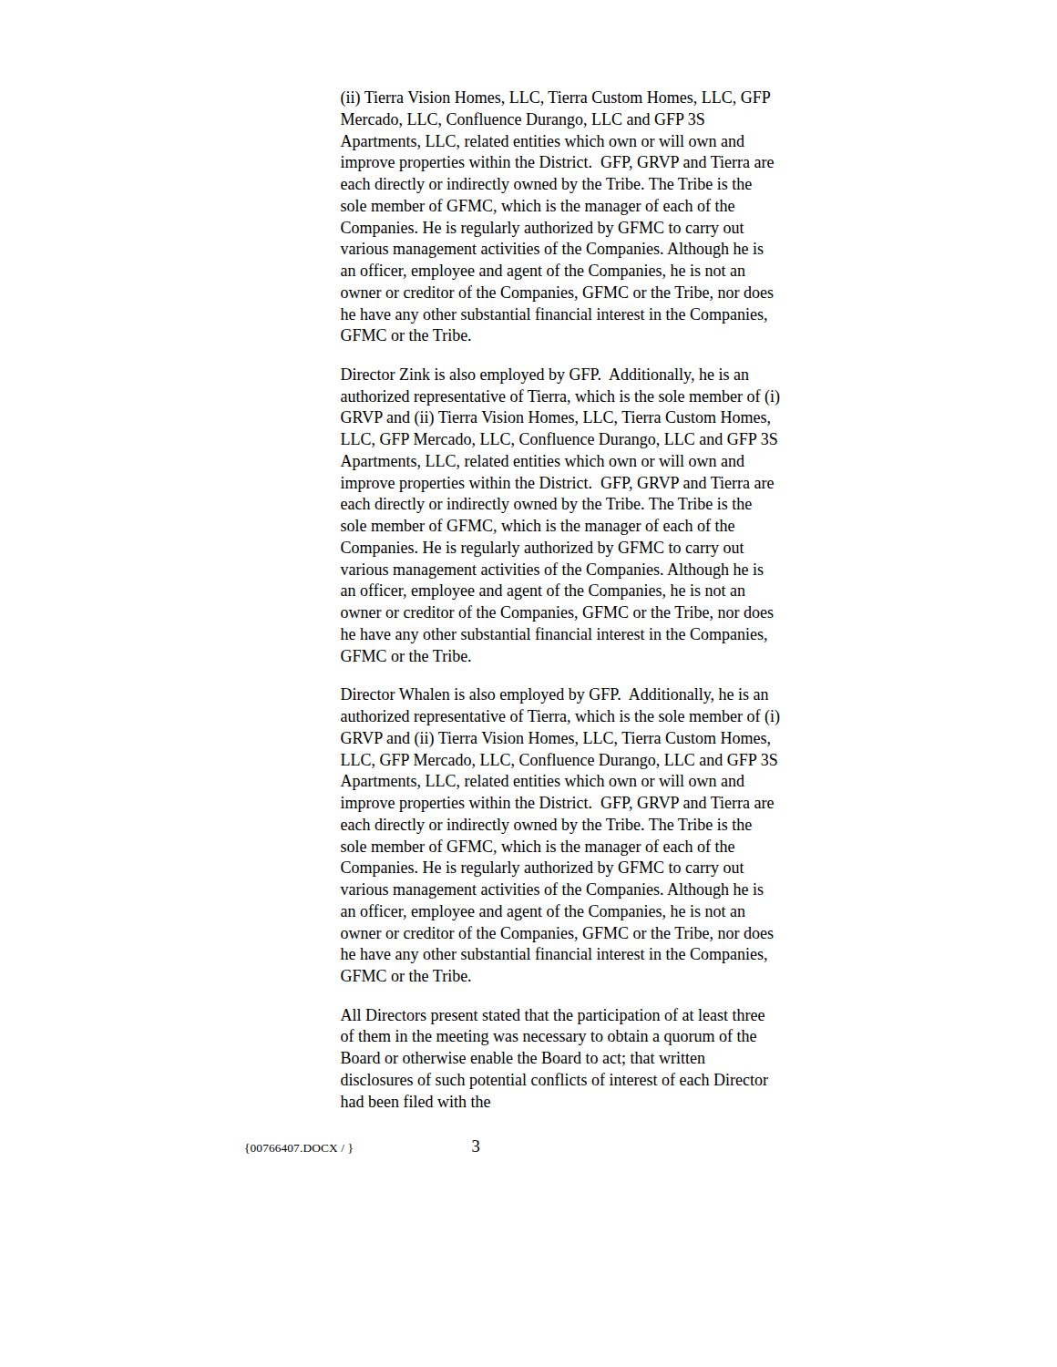(ii) Tierra Vision Homes, LLC, Tierra Custom Homes, LLC, GFP Mercado, LLC, Confluence Durango, LLC and GFP 3S Apartments, LLC, related entities which own or will own and improve properties within the District. GFP, GRVP and Tierra are each directly or indirectly owned by the Tribe. The Tribe is the sole member of GFMC, which is the manager of each of the Companies. He is regularly authorized by GFMC to carry out various management activities of the Companies. Although he is an officer, employee and agent of the Companies, he is not an owner or creditor of the Companies, GFMC or the Tribe, nor does he have any other substantial financial interest in the Companies, GFMC or the Tribe.
Director Zink is also employed by GFP. Additionally, he is an authorized representative of Tierra, which is the sole member of (i) GRVP and (ii) Tierra Vision Homes, LLC, Tierra Custom Homes, LLC, GFP Mercado, LLC, Confluence Durango, LLC and GFP 3S Apartments, LLC, related entities which own or will own and improve properties within the District. GFP, GRVP and Tierra are each directly or indirectly owned by the Tribe. The Tribe is the sole member of GFMC, which is the manager of each of the Companies. He is regularly authorized by GFMC to carry out various management activities of the Companies. Although he is an officer, employee and agent of the Companies, he is not an owner or creditor of the Companies, GFMC or the Tribe, nor does he have any other substantial financial interest in the Companies, GFMC or the Tribe.
Director Whalen is also employed by GFP. Additionally, he is an authorized representative of Tierra, which is the sole member of (i) GRVP and (ii) Tierra Vision Homes, LLC, Tierra Custom Homes, LLC, GFP Mercado, LLC, Confluence Durango, LLC and GFP 3S Apartments, LLC, related entities which own or will own and improve properties within the District. GFP, GRVP and Tierra are each directly or indirectly owned by the Tribe. The Tribe is the sole member of GFMC, which is the manager of each of the Companies. He is regularly authorized by GFMC to carry out various management activities of the Companies. Although he is an officer, employee and agent of the Companies, he is not an owner or creditor of the Companies, GFMC or the Tribe, nor does he have any other substantial financial interest in the Companies, GFMC or the Tribe.
All Directors present stated that the participation of at least three of them in the meeting was necessary to obtain a quorum of the Board or otherwise enable the Board to act; that written disclosures of such potential conflicts of interest of each Director had been filed with the
{00766407.DOCX / }3